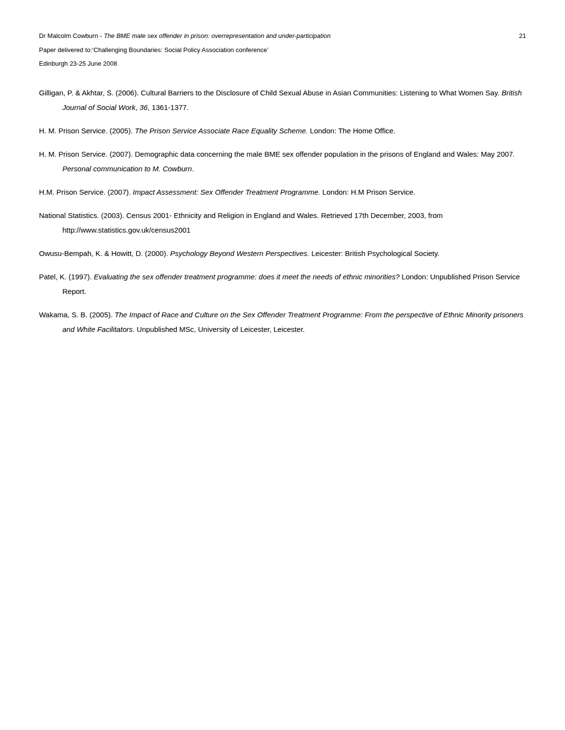Dr Malcolm Cowburn - The BME male sex offender in prison: overrepresentation and under-participation 21
Paper delivered to:‘Challenging Boundaries: Social Policy Association conference’
Edinburgh 23-25 June 2008
Gilligan, P. & Akhtar, S. (2006). Cultural Barriers to the Disclosure of Child Sexual Abuse in Asian Communities: Listening to What Women Say. British Journal of Social Work, 36, 1361-1377.
H. M. Prison Service. (2005). The Prison Service Associate Race Equality Scheme. London: The Home Office.
H. M. Prison Service. (2007). Demographic data concerning the male BME sex offender population in the prisons of England and Wales: May 2007. Personal communication to M. Cowburn.
H.M. Prison Service. (2007). Impact Assessment: Sex Offender Treatment Programme. London: H.M Prison Service.
National Statistics. (2003). Census 2001- Ethnicity and Religion in England and Wales. Retrieved 17th December, 2003, from http://www.statistics.gov.uk/census2001
Owusu-Bempah, K. & Howitt, D. (2000). Psychology Beyond Western Perspectives. Leicester: British Psychological Society.
Patel, K. (1997). Evaluating the sex offender treatment programme: does it meet the needs of ethnic minorities? London: Unpublished Prison Service Report.
Wakama, S. B. (2005). The Impact of Race and Culture on the Sex Offender Treatment Programme: From the perspective of Ethnic Minority prisoners and White Facilitators. Unpublished MSc, University of Leicester, Leicester.